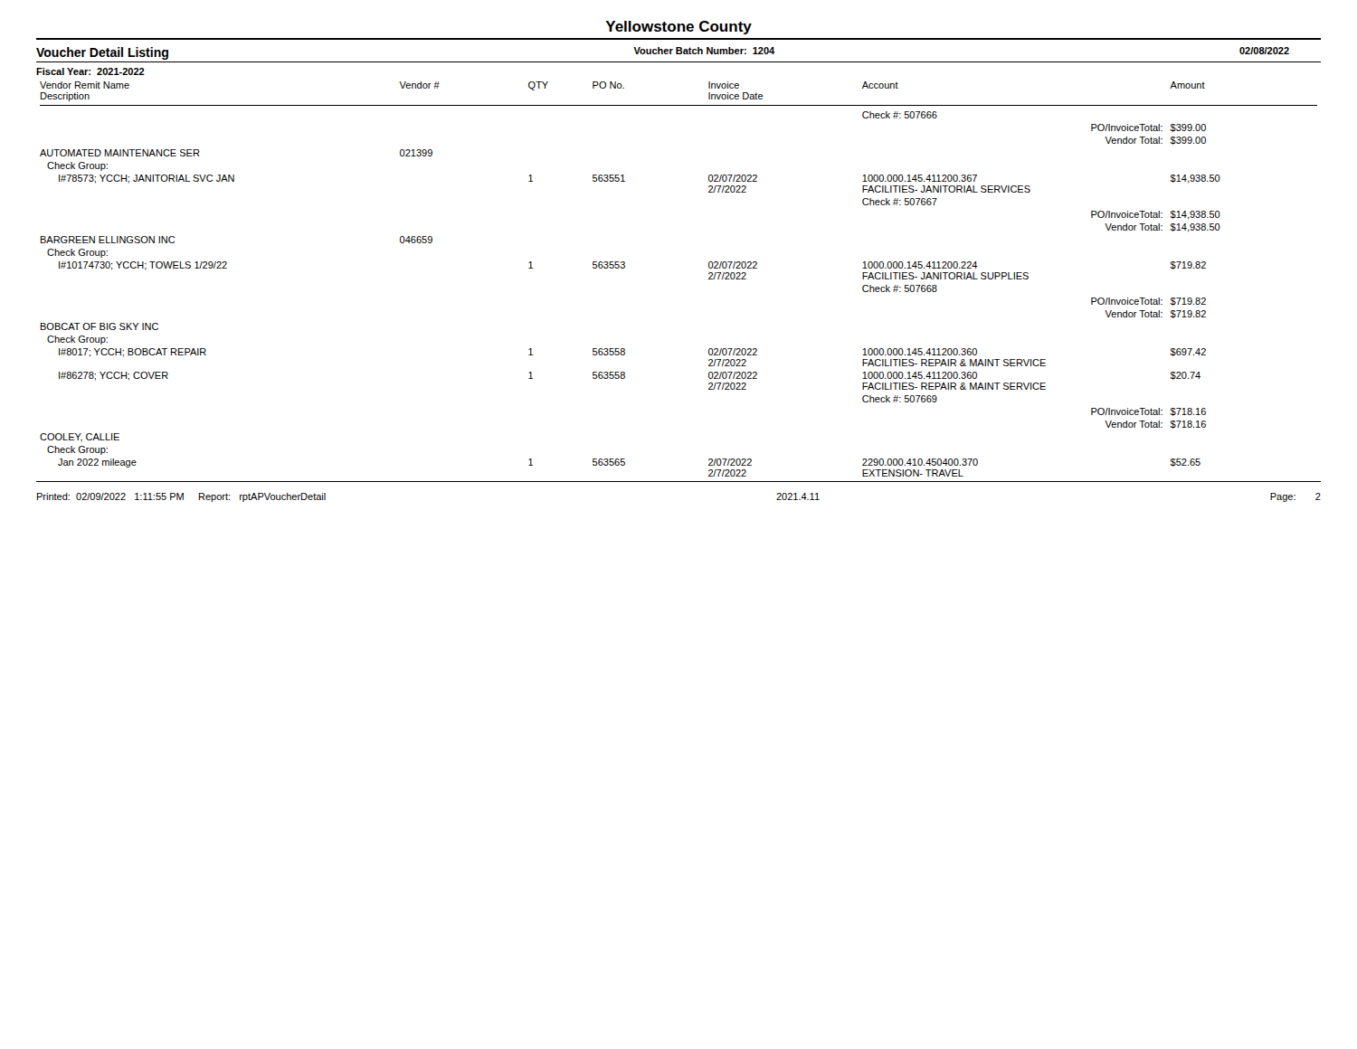Yellowstone County
Voucher Detail Listing
Voucher Batch Number: 1204
02/08/2022
Fiscal Year: 2021-2022
| Vendor Remit Name Description | Vendor # | QTY | PO No. | Invoice Invoice Date | Account | Amount |
| --- | --- | --- | --- | --- | --- | --- |
| | Check #: 507666 | |
| | PO/InvoiceTotal: | $399.00 |
| | Vendor Total: | $399.00 |
| AUTOMATED MAINTENANCE SER | 021399 | |
| Check Group: | |
| I#78573; YCCH; JANITORIAL SVC JAN | | 1 | 563551 | 02/07/2022 2/7/2022 | 1000.000.145.411200.367 FACILITIES- JANITORIAL SERVICES | $14,938.50 |
| | Check #: 507667 | |
| | PO/InvoiceTotal: | $14,938.50 |
| | Vendor Total: | $14,938.50 |
| BARGREEN ELLINGSON INC | 046659 | |
| Check Group: | |
| I#10174730; YCCH; TOWELS 1/29/22 | | 1 | 563553 | 02/07/2022 2/7/2022 | 1000.000.145.411200.224 FACILITIES- JANITORIAL SUPPLIES | $719.82 |
| | Check #: 507668 | |
| | PO/InvoiceTotal: | $719.82 |
| | Vendor Total: | $719.82 |
| BOBCAT OF BIG SKY INC | | |
| Check Group: | |
| I#8017; YCCH; BOBCAT REPAIR | | 1 | 563558 | 02/07/2022 2/7/2022 | 1000.000.145.411200.360 FACILITIES- REPAIR & MAINT SERVICE | $697.42 |
| I#86278; YCCH; COVER | | 1 | 563558 | 02/07/2022 2/7/2022 | 1000.000.145.411200.360 FACILITIES- REPAIR & MAINT SERVICE | $20.74 |
| | Check #: 507669 | |
| | PO/InvoiceTotal: | $718.16 |
| | Vendor Total: | $718.16 |
| COOLEY, CALLIE | | |
| Check Group: | |
| Jan 2022 mileage | | 1 | 563565 | 2/07/2022 2/7/2022 | 2290.000.410.450400.370 EXTENSION- TRAVEL | $52.65 |
Printed: 02/09/2022 1:11:55 PM Report: rptAPVoucherDetail
2021.4.11
Page: 2